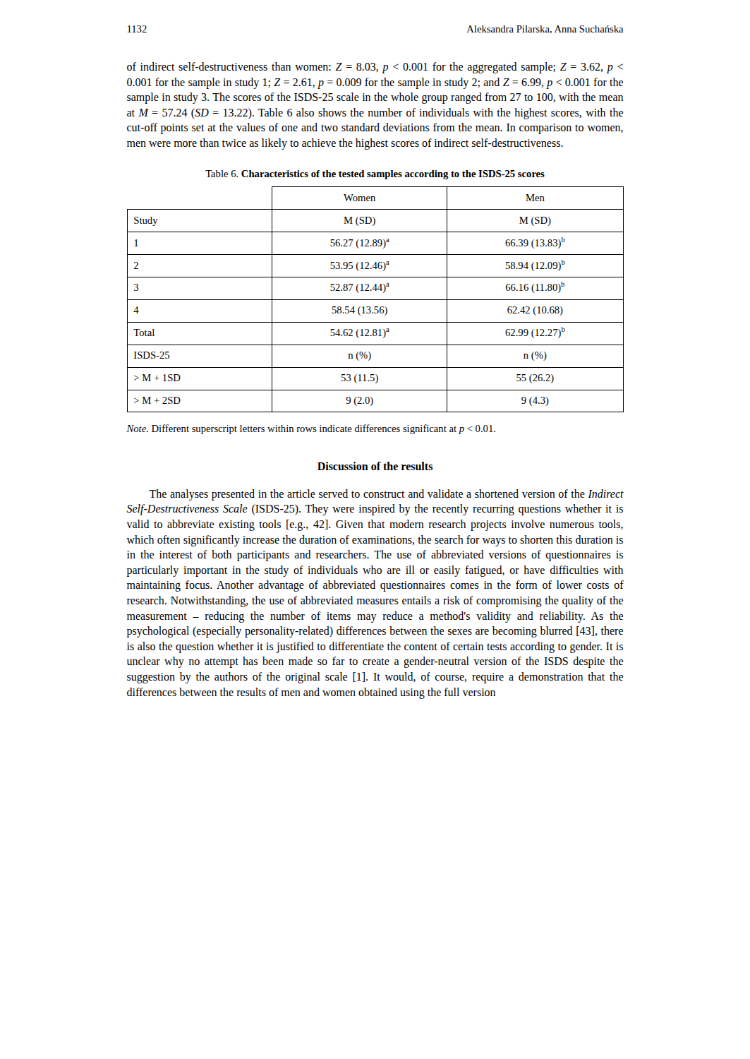1132 Aleksandra Pilarska, Anna Suchańska
of indirect self-destructiveness than women: Z = 8.03, p < 0.001 for the aggregated sample; Z = 3.62, p < 0.001 for the sample in study 1; Z = 2.61, p = 0.009 for the sample in study 2; and Z = 6.99, p < 0.001 for the sample in study 3. The scores of the ISDS-25 scale in the whole group ranged from 27 to 100, with the mean at M = 57.24 (SD = 13.22). Table 6 also shows the number of individuals with the highest scores, with the cut-off points set at the values of one and two standard deviations from the mean. In comparison to women, men were more than twice as likely to achieve the highest scores of indirect self-destructiveness.
Table 6. Characteristics of the tested samples according to the ISDS-25 scores
| | Women | Men |
| --- | --- | --- |
| Study | M (SD) | M (SD) |
| 1 | 56.27 (12.89) a | 66.39 (13.83) b |
| 2 | 53.95 (12.46) a | 58.94 (12.09) b |
| 3 | 52.87 (12.44) a | 66.16 (11.80) b |
| 4 | 58.54 (13.56) | 62.42 (10.68) |
| Total | 54.62 (12.81) a | 62.99 (12.27) b |
| ISDS-25 | n (%) | n (%) |
| > M + 1SD | 53 (11.5) | 55 (26.2) |
| > M + 2SD | 9 (2.0) | 9 (4.3) |
Note. Different superscript letters within rows indicate differences significant at p < 0.01.
Discussion of the results
The analyses presented in the article served to construct and validate a shortened version of the Indirect Self-Destructiveness Scale (ISDS-25). They were inspired by the recently recurring questions whether it is valid to abbreviate existing tools [e.g., 42]. Given that modern research projects involve numerous tools, which often significantly increase the duration of examinations, the search for ways to shorten this duration is in the interest of both participants and researchers. The use of abbreviated versions of questionnaires is particularly important in the study of individuals who are ill or easily fatigued, or have difficulties with maintaining focus. Another advantage of abbreviated questionnaires comes in the form of lower costs of research. Notwithstanding, the use of abbreviated measures entails a risk of compromising the quality of the measurement – reducing the number of items may reduce a method's validity and reliability. As the psychological (especially personality-related) differences between the sexes are becoming blurred [43], there is also the question whether it is justified to differentiate the content of certain tests according to gender. It is unclear why no attempt has been made so far to create a gender-neutral version of the ISDS despite the suggestion by the authors of the original scale [1]. It would, of course, require a demonstration that the differences between the results of men and women obtained using the full version